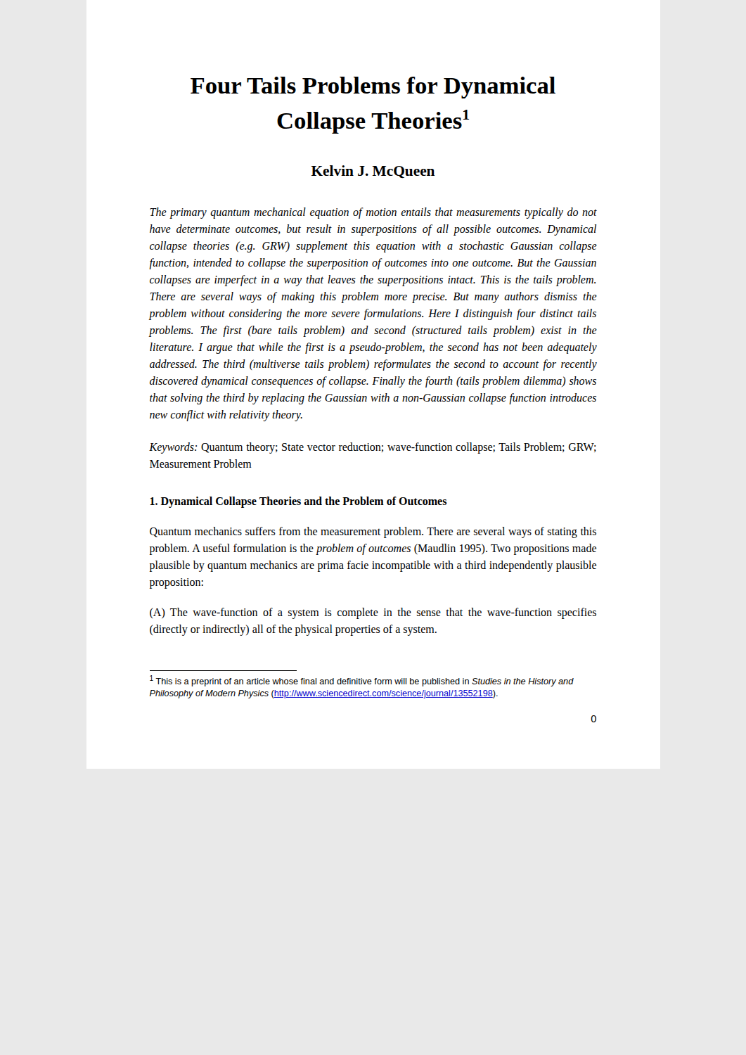Four Tails Problems for Dynamical Collapse Theories1
Kelvin J. McQueen
The primary quantum mechanical equation of motion entails that measurements typically do not have determinate outcomes, but result in superpositions of all possible outcomes. Dynamical collapse theories (e.g. GRW) supplement this equation with a stochastic Gaussian collapse function, intended to collapse the superposition of outcomes into one outcome. But the Gaussian collapses are imperfect in a way that leaves the superpositions intact. This is the tails problem. There are several ways of making this problem more precise. But many authors dismiss the problem without considering the more severe formulations. Here I distinguish four distinct tails problems. The first (bare tails problem) and second (structured tails problem) exist in the literature. I argue that while the first is a pseudo-problem, the second has not been adequately addressed. The third (multiverse tails problem) reformulates the second to account for recently discovered dynamical consequences of collapse. Finally the fourth (tails problem dilemma) shows that solving the third by replacing the Gaussian with a non-Gaussian collapse function introduces new conflict with relativity theory.
Keywords: Quantum theory; State vector reduction; wave-function collapse; Tails Problem; GRW; Measurement Problem
1. Dynamical Collapse Theories and the Problem of Outcomes
Quantum mechanics suffers from the measurement problem. There are several ways of stating this problem. A useful formulation is the problem of outcomes (Maudlin 1995). Two propositions made plausible by quantum mechanics are prima facie incompatible with a third independently plausible proposition:
(A) The wave-function of a system is complete in the sense that the wave-function specifies (directly or indirectly) all of the physical properties of a system.
1 This is a preprint of an article whose final and definitive form will be published in Studies in the History and Philosophy of Modern Physics (http://www.sciencedirect.com/science/journal/13552198).
0